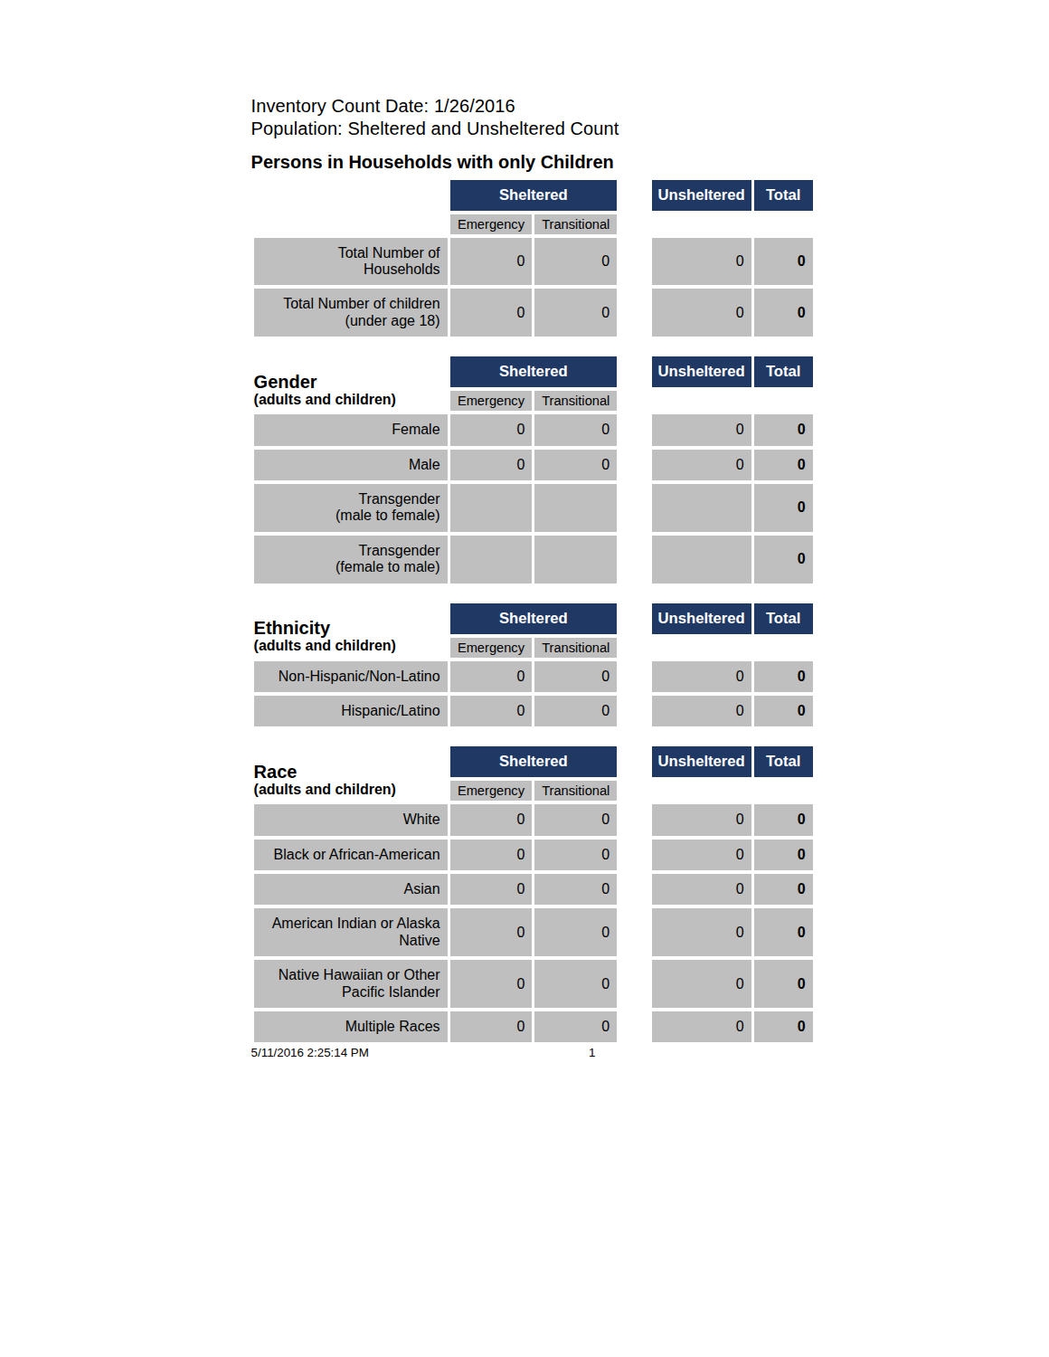Inventory Count Date: 1/26/2016
Population: Sheltered and Unsheltered Count
Persons in Households with only Children
| | Sheltered | | Unsheltered | Total |
| | Emergency | Transitional | | | |
| Total Number of Households | 0 | 0 | | 0 | 0 |
| Total Number of children (under age 18) | 0 | 0 | | 0 | 0 |
| Gender (adults and children) | Sheltered | | Unsheltered | Total |
| Emergency | Transitional | | | |
| Female | 0 | 0 | | 0 | 0 |
| Male | 0 | 0 | | 0 | 0 |
| Transgender (male to female) | | | | | 0 |
| Transgender (female to male) | | | | | 0 |
| Ethnicity (adults and children) | Sheltered | | Unsheltered | Total |
| Emergency | Transitional | | | |
| Non-Hispanic/Non-Latino | 0 | 0 | | 0 | 0 |
| Hispanic/Latino | 0 | 0 | | 0 | 0 |
| Race (adults and children) | Sheltered | | Unsheltered | Total |
| Emergency | Transitional | | | |
| White | 0 | 0 | | 0 | 0 |
| Black or African-American | 0 | 0 | | 0 | 0 |
| Asian | 0 | 0 | | 0 | 0 |
| American Indian or Alaska Native | 0 | 0 | | 0 | 0 |
| Native Hawaiian or Other Pacific Islander | 0 | 0 | | 0 | 0 |
| Multiple Races | 0 | 0 | | 0 | 0 |
5/11/2016 2:25:14 PM
1